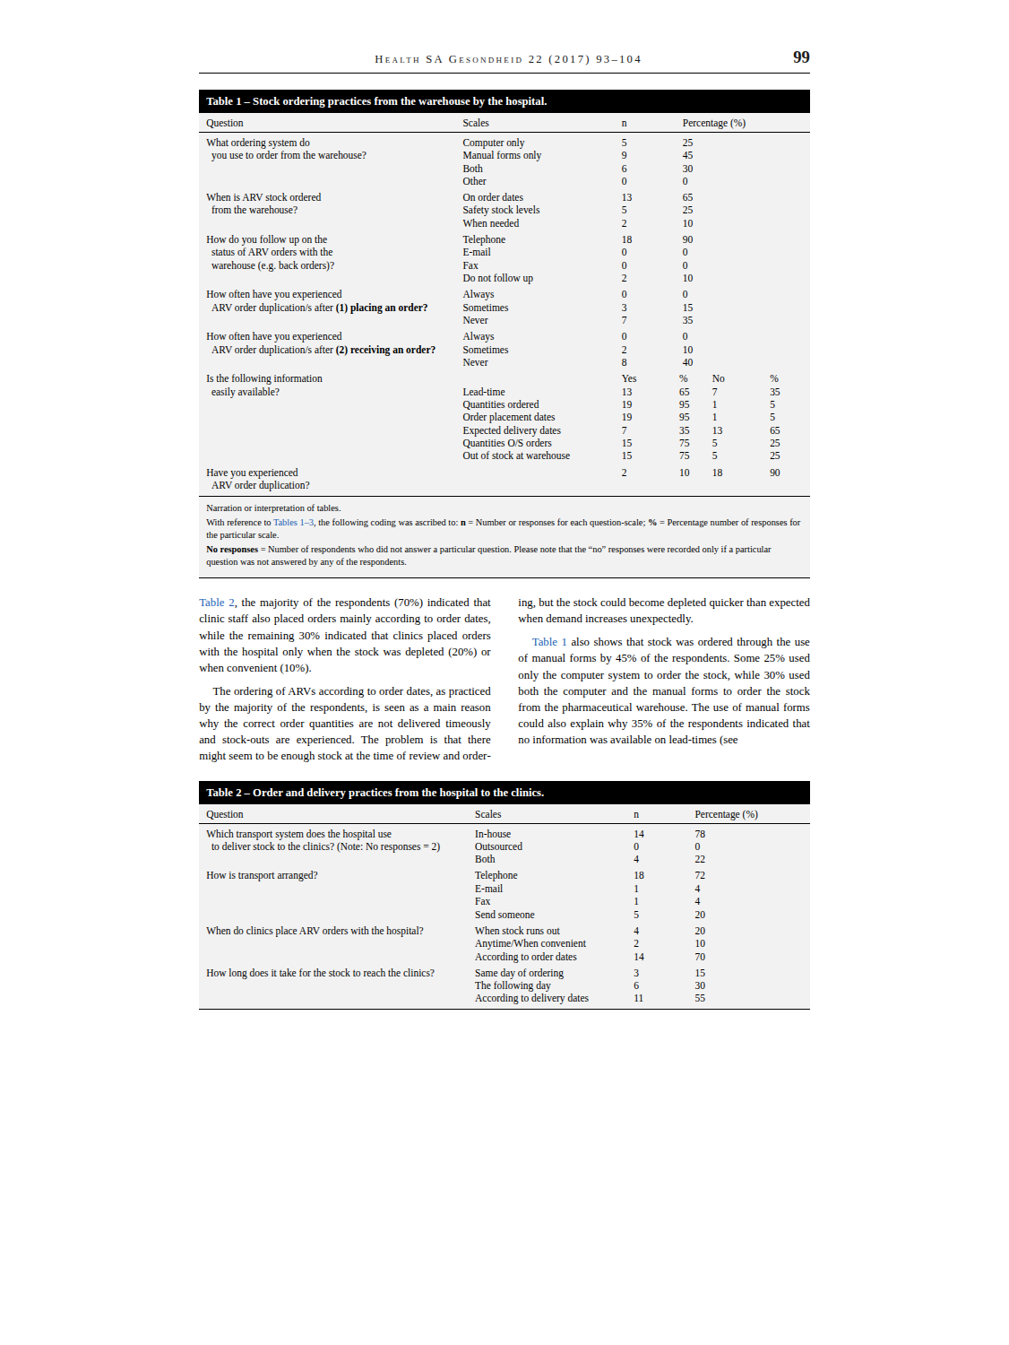Health SA Gesondheid 22 (2017) 93–104
99
Table 1 – Stock ordering practices from the warehouse by the hospital.
| Question | Scales | n | Percentage (%) |
| --- | --- | --- | --- |
| What ordering system do | Computer only | 5 | 25 |
| you use to order from the warehouse? | Manual forms only | 9 | 45 |
| | Both | 6 | 30 |
| | Other | 0 | 0 |
| When is ARV stock ordered | On order dates | 13 | 65 |
| from the warehouse? | Safety stock levels | 5 | 25 |
| | When needed | 2 | 10 |
| How do you follow up on the | Telephone | 18 | 90 |
| status of ARV orders with the | E-mail | 0 | 0 |
| warehouse (e.g. back orders)? | Fax | 0 | 0 |
| | Do not follow up | 2 | 10 |
| How often have you experienced | Always | 0 | 0 |
| ARV order duplication/s after (1) placing an order? | Sometimes | 3 | 15 |
| | Never | 7 | 35 |
| How often have you experienced | Always | 0 | 0 |
| ARV order duplication/s after (2) receiving an order? | Sometimes | 2 | 10 |
| | Never | 8 | 40 |
| Is the following information | | Yes % No % |
| easily available? | Lead-time | 13 65 7 35 |
| | Quantities ordered | 19 95 1 5 |
| | Order placement dates | 19 95 1 5 |
| | Expected delivery dates | 7 35 13 65 |
| | Quantities O/S orders | 15 75 5 25 |
| | Out of stock at warehouse | 15 75 5 25 |
| Have you experienced | | 2 10 18 90 |
| ARV order duplication? | | | |
Narration or interpretation of tables.
With reference to Tables 1–3, the following coding was ascribed to: n = Number or responses for each question-scale; % = Percentage number of responses for the particular scale.
No responses = Number of respondents who did not answer a particular question. Please note that the “no” responses were recorded only if a particular question was not answered by any of the respondents.
Table 2, the majority of the respondents (70%) indicated that clinic staff also placed orders mainly according to order dates, while the remaining 30% indicated that clinics placed orders with the hospital only when the stock was depleted (20%) or when convenient (10%).
The ordering of ARVs according to order dates, as practiced by the majority of the respondents, is seen as a main reason why the correct order quantities are not delivered timeously and stock-outs are experienced. The problem is that there might seem to be enough stock at the time of review and ordering, but the stock could become depleted quicker than expected when demand increases unexpectedly.
Table 1 also shows that stock was ordered through the use of manual forms by 45% of the respondents. Some 25% used only the computer system to order the stock, while 30% used both the computer and the manual forms to order the stock from the pharmaceutical warehouse. The use of manual forms could also explain why 35% of the respondents indicated that no information was available on lead-times (see
Table 2 – Order and delivery practices from the hospital to the clinics.
| Question | Scales | n | Percentage (%) |
| --- | --- | --- | --- |
| Which transport system does the hospital use | In-house | 14 | 78 |
| to deliver stock to the clinics? (Note: No responses = 2) | Outsourced | 0 | 0 |
| | Both | 4 | 22 |
| How is transport arranged? | Telephone | 18 | 72 |
| | E-mail | 1 | 4 |
| | Fax | 1 | 4 |
| | Send someone | 5 | 20 |
| When do clinics place ARV orders with the hospital? | When stock runs out | 4 | 20 |
| | Anytime/When convenient | 2 | 10 |
| | According to order dates | 14 | 70 |
| How long does it take for the stock to reach the clinics? | Same day of ordering | 3 | 15 |
| | The following day | 6 | 30 |
| | According to delivery dates | 11 | 55 |